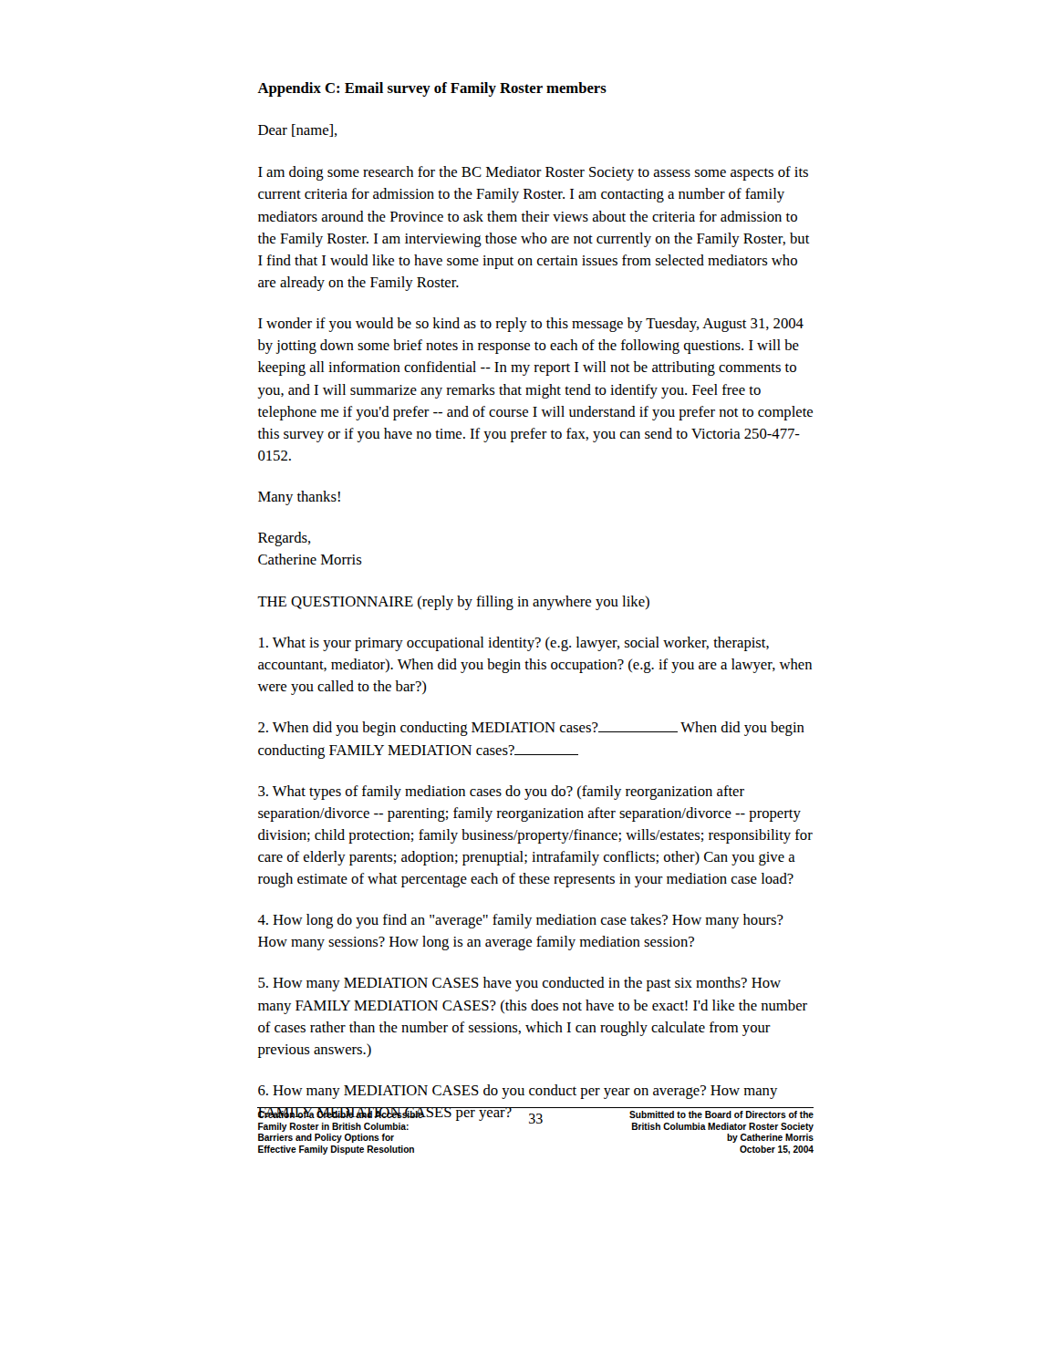Appendix C: Email survey of Family Roster members
Dear [name],
I am doing some research for the BC Mediator Roster Society to assess some aspects of its current criteria for admission to the Family Roster. I am contacting a number of family mediators around the Province to ask them their views about the criteria for admission to the Family Roster. I am interviewing those who are not currently on the Family Roster, but I find that I would like to have some input on certain issues from selected mediators who are already on the Family Roster.
I wonder if you would be so kind as to reply to this message by Tuesday, August 31, 2004 by jotting down some brief notes in response to each of the following questions. I will be keeping all information confidential -- In my report I will not be attributing comments to you, and I will summarize any remarks that might tend to identify you. Feel free to telephone me if you'd prefer -- and of course I will understand if you prefer not to complete this survey or if you have no time. If you prefer to fax, you can send to Victoria 250-477-0152.
Many thanks!
Regards,
Catherine Morris
THE QUESTIONNAIRE (reply by filling in anywhere you like)
1. What is your primary occupational identity? (e.g. lawyer, social worker, therapist, accountant, mediator). When did you begin this occupation? (e.g. if you are a lawyer, when were you called to the bar?)
2. When did you begin conducting MEDIATION cases? When did you begin conducting FAMILY MEDIATION cases?
3. What types of family mediation cases do you do? (family reorganization after separation/divorce -- parenting; family reorganization after separation/divorce -- property division; child protection; family business/property/finance; wills/estates; responsibility for care of elderly parents; adoption; prenuptial; intrafamily conflicts; other) Can you give a rough estimate of what percentage each of these represents in your mediation case load?
4. How long do you find an "average" family mediation case takes? How many hours? How many sessions? How long is an average family mediation session?
5. How many MEDIATION CASES have you conducted in the past six months? How many FAMILY MEDIATION CASES? (this does not have to be exact! I'd like the number of cases rather than the number of sessions, which I can roughly calculate from your previous answers.)
6. How many MEDIATION CASES do you conduct per year on average? How many FAMILY MEDIATION CASES per year?
| Creation of a Credible and Accessible | 33 | Submitted to the Board of Directors of the |
| Family Roster in British Columbia: | British Columbia Mediator Roster Society |
| Barriers and Policy Options for | by Catherine Morris |
| Effective Family Dispute Resolution | October 15, 2004 |